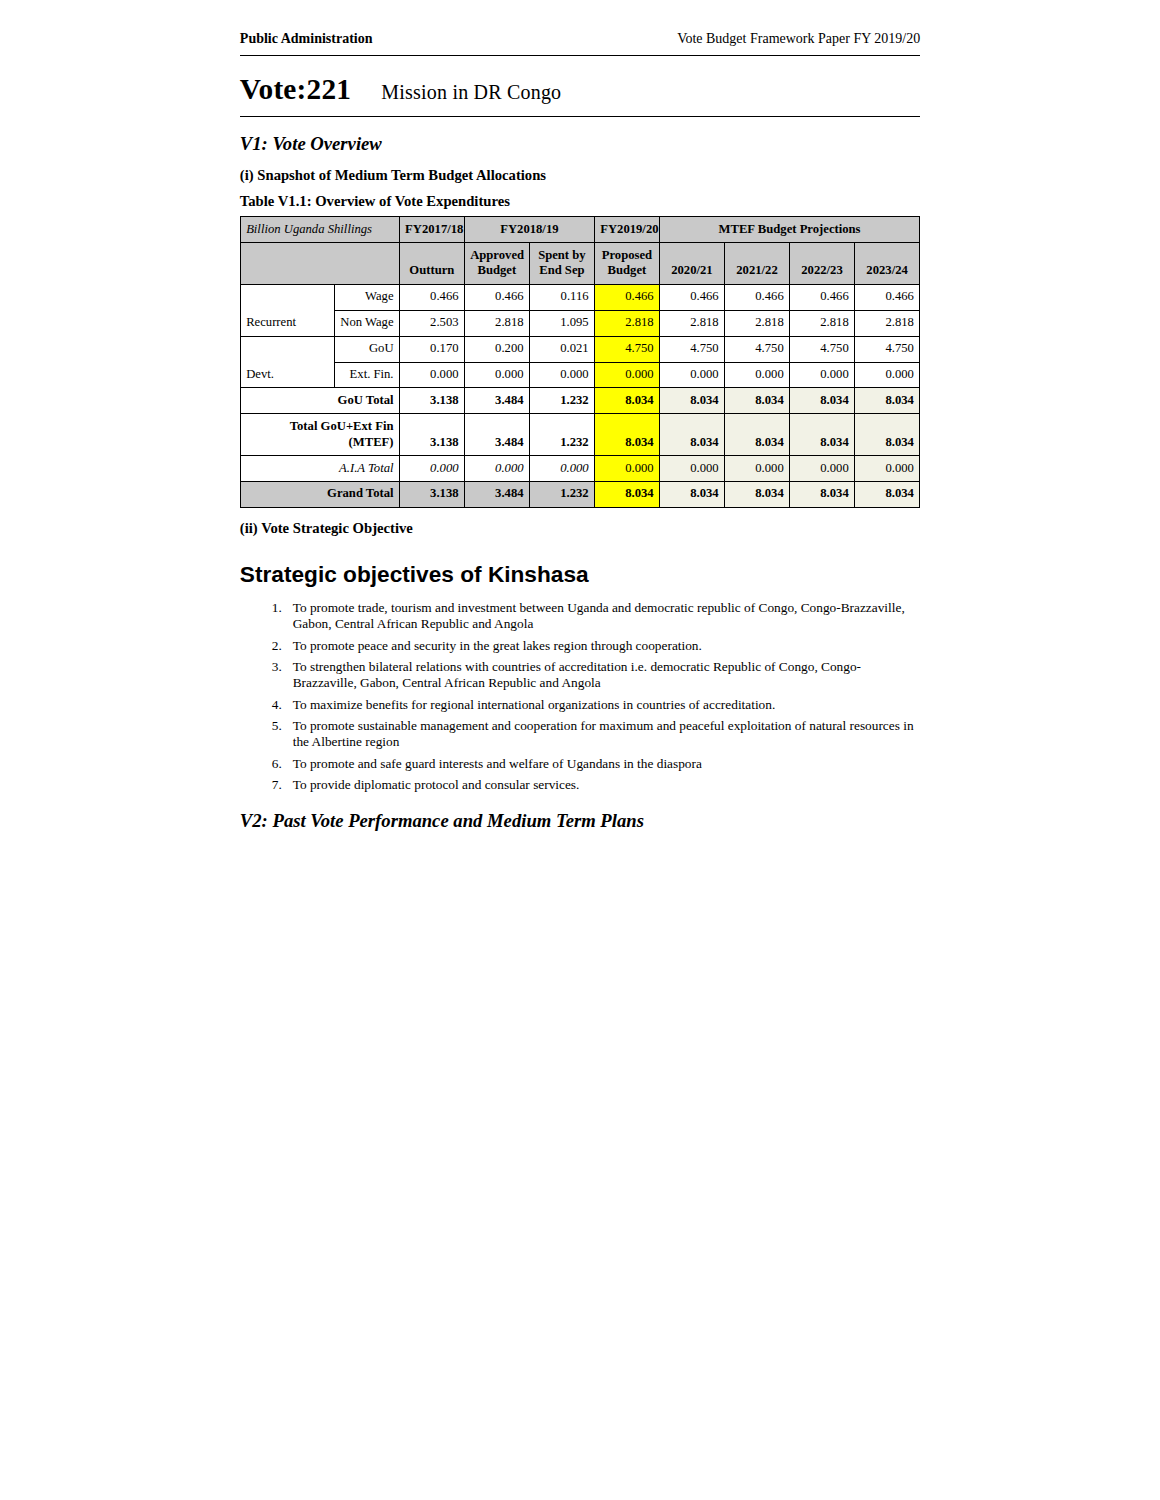Public Administration
Vote Budget Framework Paper FY 2019/20
Vote:221 Mission in DR Congo
V1: Vote Overview
(i) Snapshot of Medium Term Budget Allocations
Table V1.1: Overview of Vote Expenditures
| Billion Uganda Shillings | FY2017/18 | FY2018/19 | FY2019/20 | MTEF Budget Projections |
| --- | --- | --- | --- | --- |
| | Outturn | Approved Budget | Spent by End Sep | Proposed Budget | 2020/21 | 2021/22 | 2022/23 | 2023/24 |
| Recurrent | Wage | 0.466 | 0.466 | 0.116 | 0.466 | 0.466 | 0.466 | 0.466 | 0.466 |
| Non Wage | 2.503 | 2.818 | 1.095 | 2.818 | 2.818 | 2.818 | 2.818 | 2.818 |
| Devt. | GoU | 0.170 | 0.200 | 0.021 | 4.750 | 4.750 | 4.750 | 4.750 | 4.750 |
| Ext. Fin. | 0.000 | 0.000 | 0.000 | 0.000 | 0.000 | 0.000 | 0.000 | 0.000 |
| GoU Total | 3.138 | 3.484 | 1.232 | 8.034 | 8.034 | 8.034 | 8.034 | 8.034 |
| Total GoU+Ext Fin (MTEF) | 3.138 | 3.484 | 1.232 | 8.034 | 8.034 | 8.034 | 8.034 | 8.034 |
| A.I.A Total | 0.000 | 0.000 | 0.000 | 0.000 | 0.000 | 0.000 | 0.000 | 0.000 |
| Grand Total | 3.138 | 3.484 | 1.232 | 8.034 | 8.034 | 8.034 | 8.034 | 8.034 |
(ii) Vote Strategic Objective
Strategic objectives of Kinshasa
To promote trade, tourism and investment between Uganda and democratic republic of Congo, Congo-Brazzaville, Gabon, Central African Republic and Angola
To promote peace and security in the great lakes region through cooperation.
To strengthen bilateral relations with countries of accreditation i.e. democratic Republic of Congo, Congo-Brazzaville, Gabon, Central African Republic and Angola
To maximize benefits for regional international organizations in countries of accreditation.
To promote sustainable management and cooperation for maximum and peaceful exploitation of natural resources in the Albertine region
To promote and safe guard interests and welfare of Ugandans in the diaspora
To provide diplomatic protocol and consular services.
V2: Past Vote Performance and Medium Term Plans